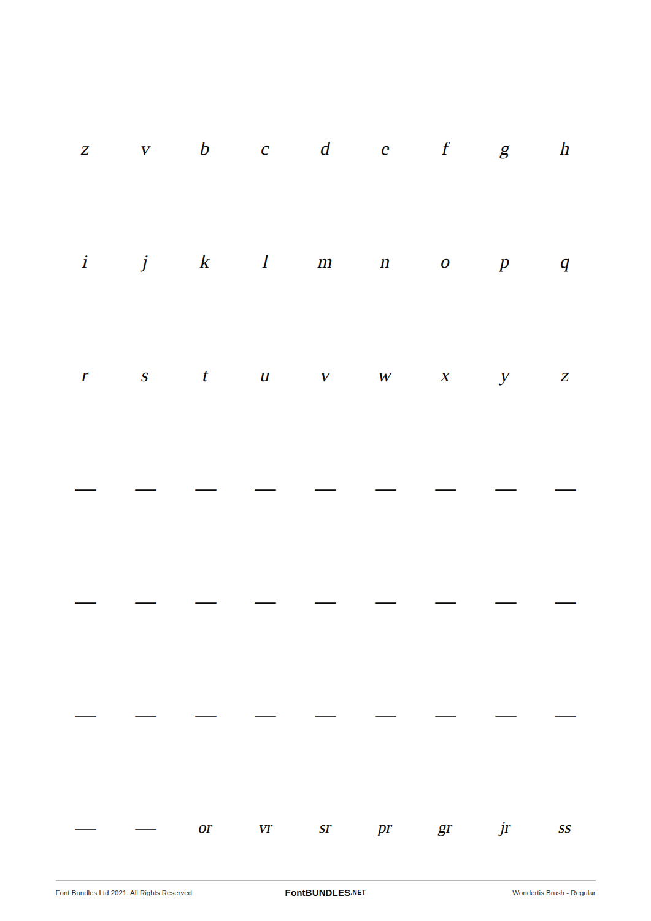z
v
b
c
d
e
f
g
h
i
j
k
l
m
n
o
p
q
r
s
t
u
v
w
x
y
z
—
—
—
—
—
—
—
—
—
—
—
—
—
—
—
—
—
—
—
—
—
—
—
—
—
—
—
—
—
or
vr
sr
pr
gr
jr
ss
Font Bundles Ltd 2021. All Rights Reserved
FontBUNDLES.NET
Wondertis Brush - Regular